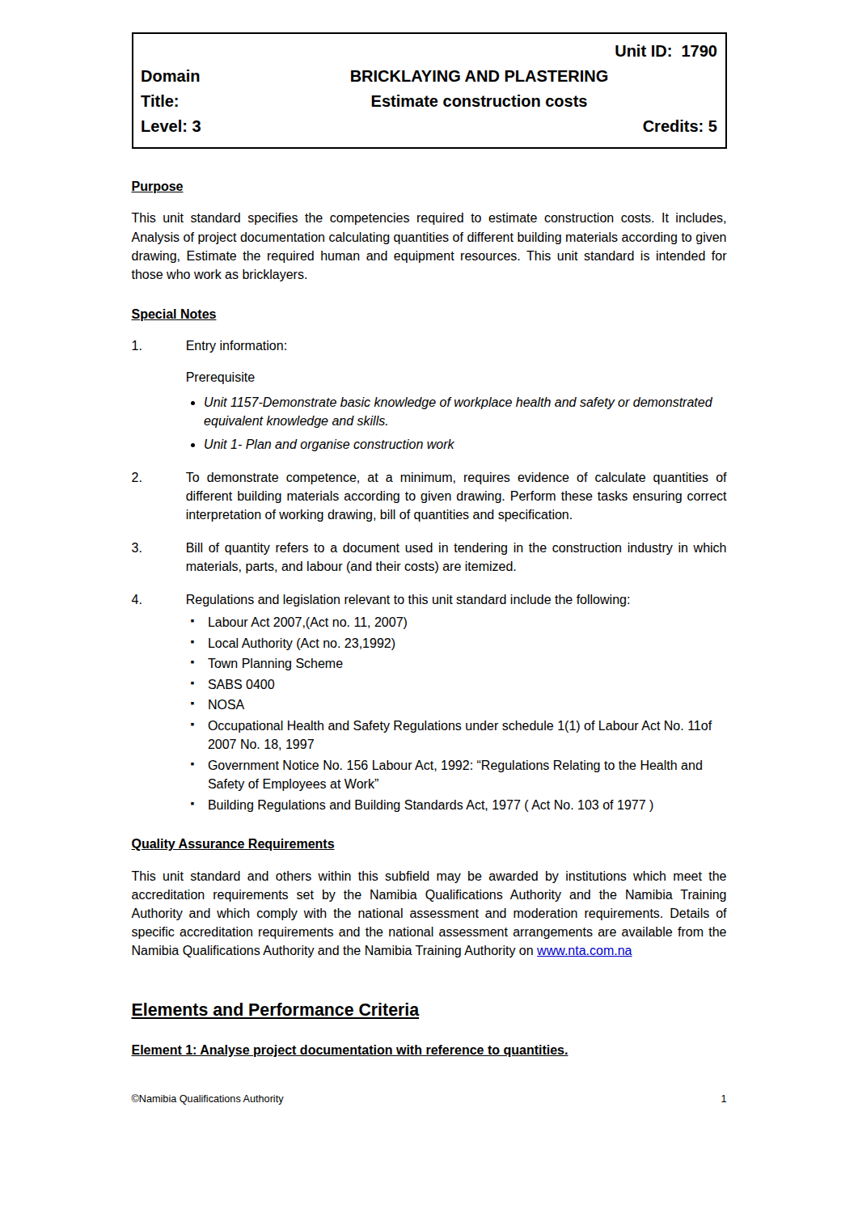| | | Unit ID: 1790 |
| Domain | BRICKLAYING AND PLASTERING |
| Title: | Estimate construction costs |
| Level: 3 | | Credits: 5 |
Purpose
This unit standard specifies the competencies required to estimate construction costs. It includes, Analysis of project documentation calculating quantities of different building materials according to given drawing, Estimate the required human and equipment resources. This unit standard is intended for those who work as bricklayers.
Special Notes
1. Entry information:
Prerequisite
Unit 1157-Demonstrate basic knowledge of workplace health and safety or demonstrated equivalent knowledge and skills.
Unit 1- Plan and organise construction work
2. To demonstrate competence, at a minimum, requires evidence of calculate quantities of different building materials according to given drawing. Perform these tasks ensuring correct interpretation of working drawing, bill of quantities and specification.
3. Bill of quantity refers to a document used in tendering in the construction industry in which materials, parts, and labour (and their costs) are itemized.
4. Regulations and legislation relevant to this unit standard include the following:
Labour Act 2007,(Act no. 11, 2007)
Local Authority (Act no. 23,1992)
Town Planning Scheme
SABS 0400
NOSA
Occupational Health and Safety Regulations under schedule 1(1) of Labour Act No. 11of 2007 No. 18, 1997
Government Notice No. 156 Labour Act, 1992: “Regulations Relating to the Health and Safety of Employees at Work”
Building Regulations and Building Standards Act, 1977 ( Act No. 103 of 1977 )
Quality Assurance Requirements
This unit standard and others within this subfield may be awarded by institutions which meet the accreditation requirements set by the Namibia Qualifications Authority and the Namibia Training Authority and which comply with the national assessment and moderation requirements. Details of specific accreditation requirements and the national assessment arrangements are available from the Namibia Qualifications Authority and the Namibia Training Authority on www.nta.com.na
Elements and Performance Criteria
Element 1: Analyse project documentation with reference to quantities.
©Namibia Qualifications Authority 1